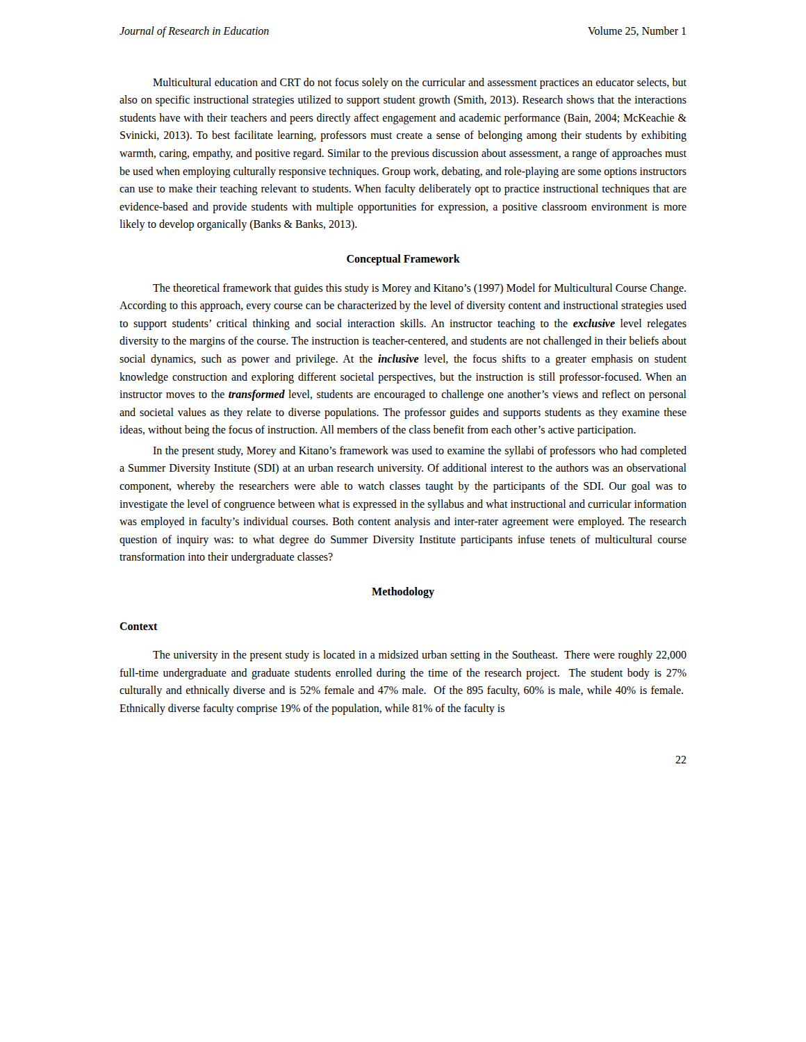Journal of Research in Education Volume 25, Number 1
Multicultural education and CRT do not focus solely on the curricular and assessment practices an educator selects, but also on specific instructional strategies utilized to support student growth (Smith, 2013). Research shows that the interactions students have with their teachers and peers directly affect engagement and academic performance (Bain, 2004; McKeachie & Svinicki, 2013). To best facilitate learning, professors must create a sense of belonging among their students by exhibiting warmth, caring, empathy, and positive regard. Similar to the previous discussion about assessment, a range of approaches must be used when employing culturally responsive techniques. Group work, debating, and role-playing are some options instructors can use to make their teaching relevant to students. When faculty deliberately opt to practice instructional techniques that are evidence-based and provide students with multiple opportunities for expression, a positive classroom environment is more likely to develop organically (Banks & Banks, 2013).
Conceptual Framework
The theoretical framework that guides this study is Morey and Kitano’s (1997) Model for Multicultural Course Change. According to this approach, every course can be characterized by the level of diversity content and instructional strategies used to support students’ critical thinking and social interaction skills. An instructor teaching to the exclusive level relegates diversity to the margins of the course. The instruction is teacher-centered, and students are not challenged in their beliefs about social dynamics, such as power and privilege. At the inclusive level, the focus shifts to a greater emphasis on student knowledge construction and exploring different societal perspectives, but the instruction is still professor-focused. When an instructor moves to the transformed level, students are encouraged to challenge one another’s views and reflect on personal and societal values as they relate to diverse populations. The professor guides and supports students as they examine these ideas, without being the focus of instruction. All members of the class benefit from each other’s active participation.
In the present study, Morey and Kitano’s framework was used to examine the syllabi of professors who had completed a Summer Diversity Institute (SDI) at an urban research university. Of additional interest to the authors was an observational component, whereby the researchers were able to watch classes taught by the participants of the SDI. Our goal was to investigate the level of congruence between what is expressed in the syllabus and what instructional and curricular information was employed in faculty’s individual courses. Both content analysis and inter-rater agreement were employed. The research question of inquiry was: to what degree do Summer Diversity Institute participants infuse tenets of multicultural course transformation into their undergraduate classes?
Methodology
Context
The university in the present study is located in a midsized urban setting in the Southeast. There were roughly 22,000 full-time undergraduate and graduate students enrolled during the time of the research project. The student body is 27% culturally and ethnically diverse and is 52% female and 47% male. Of the 895 faculty, 60% is male, while 40% is female. Ethnically diverse faculty comprise 19% of the population, while 81% of the faculty is
22